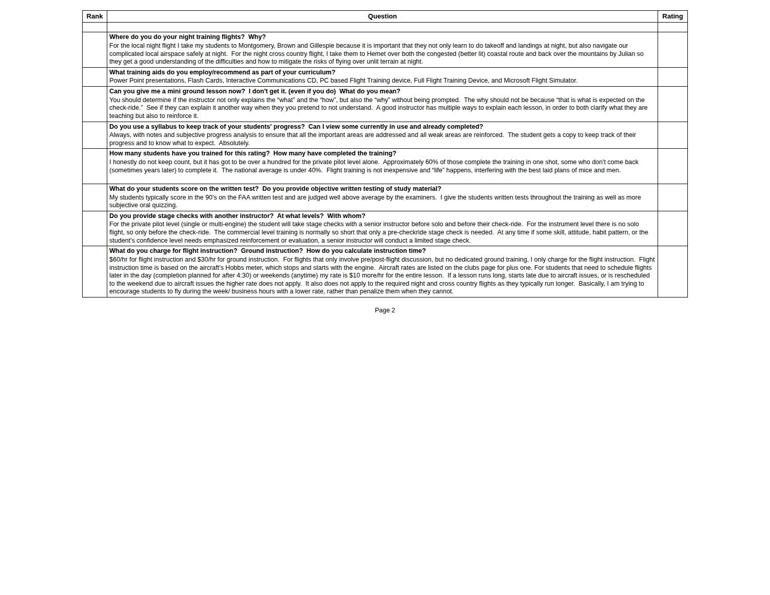| Rank | Question | Rating |
| --- | --- | --- |
| | Where do you do your night training flights? Why? For the local night flight I take my students to Montgomery, Brown and Gillespie because it is important that they not only learn to do takeoff and landings at night, but also navigate our complicated local airspace safely at night. For the night cross country flight, I take them to Hemet over both the congested (better lit) coastal route and back over the mountains by Julian so they get a good understanding of the difficulties and how to mitigate the risks of flying over unlit terrain at night. | |
| | What training aids do you employ/recommend as part of your curriculum? Power Point presentations, Flash Cards, Interactive Communications CD, PC based Flight Training device, Full Flight Training Device, and Microsoft Flight Simulator. | |
| | Can you give me a mini ground lesson now? I don't get it. (even if you do) What do you mean? You should determine if the instructor not only explains the “what” and the “how”, but also the “why” without being prompted. The why should not be because “that is what is expected on the check-ride.” See if they can explain it another way when they you pretend to not understand. A good instructor has multiple ways to explain each lesson, in order to both clarify what they are teaching but also to reinforce it. | |
| | Do you use a syllabus to keep track of your students' progress? Can I view some currently in use and already completed? Always, with notes and subjective progress analysis to ensure that all the important areas are addressed and all weak areas are reinforced. The student gets a copy to keep track of their progress and to know what to expect. Absolutely. | |
| | How many students have you trained for this rating? How many have completed the training? I honestly do not keep count, but it has got to be over a hundred for the private pilot level alone. Approximately 60% of those complete the training in one shot, some who don't come back (sometimes years later) to complete it. The national average is under 40%. Flight training is not inexpensive and “life” happens, interfering with the best laid plans of mice and men. | |
| | What do your students score on the written test? Do you provide objective written testing of study material? My students typically score in the 90's on the FAA written test and are judged well above average by the examiners. I give the students written tests throughout the training as well as more subjective oral quizzing. | |
| | Do you provide stage checks with another instructor? At what levels? With whom? For the private pilot level (single or multi-engine) the student will take stage checks with a senior instructor before solo and before their check-ride. For the instrument level there is no solo flight, so only before the check-ride. The commercial level training is normally so short that only a pre-checkride stage check is needed. At any time if some skill, attitude, habit pattern, or the student's confidence level needs emphasized reinforcement or evaluation, a senior instructor will conduct a limited stage check. | |
| | What do you charge for flight instruction? Ground instruction? How do you calculate instruction time? $60/hr for flight instruction and $30/hr for ground instruction. For flights that only involve pre/post-flight discussion, but no dedicated ground training, I only charge for the flight instruction. Flight instruction time is based on the aircraft's Hobbs meter, which stops and starts with the engine. Aircraft rates are listed on the clubs page for plus one. For students that need to schedule flights later in the day (completion planned for after 4:30) or weekends (anytime) my rate is $10 more/hr for the entire lesson. If a lesson runs long, starts late due to aircraft issues, or is rescheduled to the weekend due to aircraft issues the higher rate does not apply. It also does not apply to the required night and cross country flights as they typically run longer. Basically, I am trying to encourage students to fly during the week/ business hours with a lower rate, rather than penalize them when they cannot. | |
Page 2